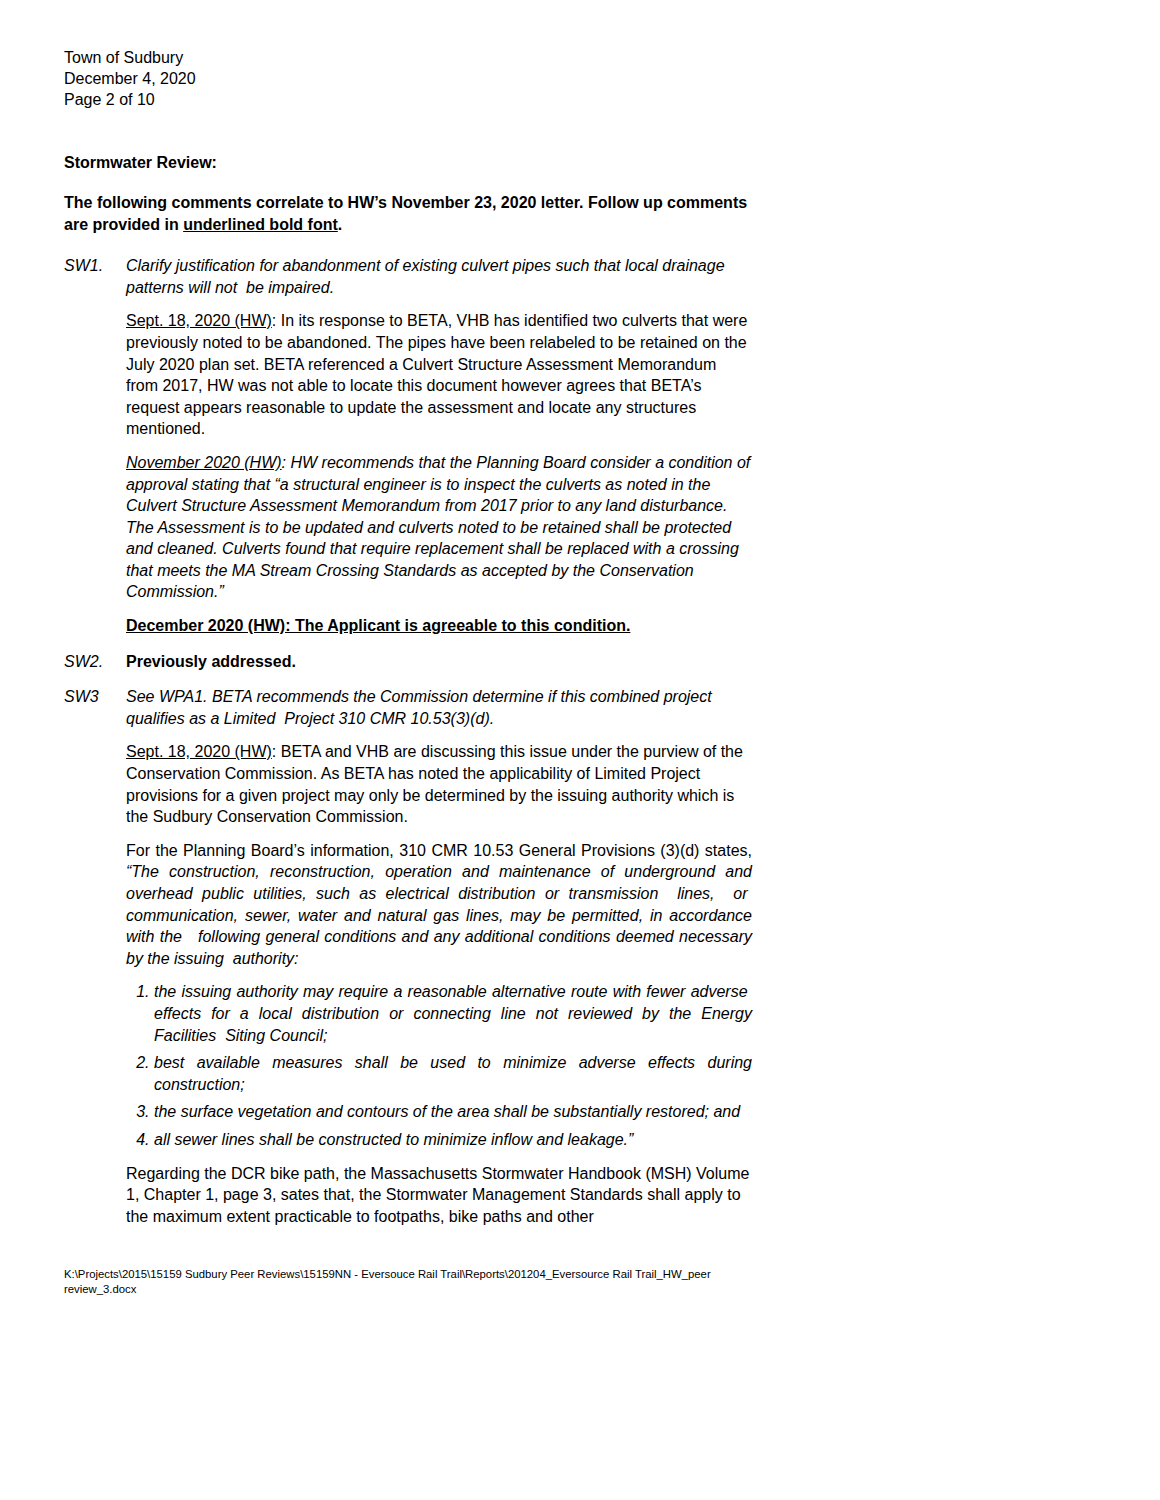Town of Sudbury
December 4, 2020
Page 2 of 10
Stormwater Review:
The following comments correlate to HW’s November 23, 2020 letter. Follow up comments are provided in underlined bold font.
SW1.
Clarify justification for abandonment of existing culvert pipes such that local drainage patterns will not be impaired.
Sept. 18, 2020 (HW): In its response to BETA, VHB has identified two culverts that were previously noted to be abandoned. The pipes have been relabeled to be retained on the July 2020 plan set. BETA referenced a Culvert Structure Assessment Memorandum from 2017, HW was not able to locate this document however agrees that BETA’s request appears reasonable to update the assessment and locate any structures mentioned.
November 2020 (HW): HW recommends that the Planning Board consider a condition of approval stating that “a structural engineer is to inspect the culverts as noted in the Culvert Structure Assessment Memorandum from 2017 prior to any land disturbance. The Assessment is to be updated and culverts noted to be retained shall be protected and cleaned. Culverts found that require replacement shall be replaced with a crossing that meets the MA Stream Crossing Standards as accepted by the Conservation Commission.”
December 2020 (HW): The Applicant is agreeable to this condition.
SW2.
Previously addressed.
SW3
See WPA1. BETA recommends the Commission determine if this combined project qualifies as a Limited Project 310 CMR 10.53(3)(d).
Sept. 18, 2020 (HW): BETA and VHB are discussing this issue under the purview of the Conservation Commission. As BETA has noted the applicability of Limited Project provisions for a given project may only be determined by the issuing authority which is the Sudbury Conservation Commission.
For the Planning Board’s information, 310 CMR 10.53 General Provisions (3)(d) states, “The construction, reconstruction, operation and maintenance of underground and overhead public utilities, such as electrical distribution or transmission lines, or communication, sewer, water and natural gas lines, may be permitted, in accordance with the following general conditions and any additional conditions deemed necessary by the issuing authority:
the issuing authority may require a reasonable alternative route with fewer adverse effects for a local distribution or connecting line not reviewed by the Energy Facilities Siting Council;
best available measures shall be used to minimize adverse effects during construction;
the surface vegetation and contours of the area shall be substantially restored; and
all sewer lines shall be constructed to minimize inflow and leakage.”
Regarding the DCR bike path, the Massachusetts Stormwater Handbook (MSH) Volume 1, Chapter 1, page 3, sates that, the Stormwater Management Standards shall apply to the maximum extent practicable to footpaths, bike paths and other
K:\Projects\2015\15159 Sudbury Peer Reviews\15159NN - Eversouce Rail Trail\Reports\201204_Eversource Rail Trail_HW_peer review_3.docx